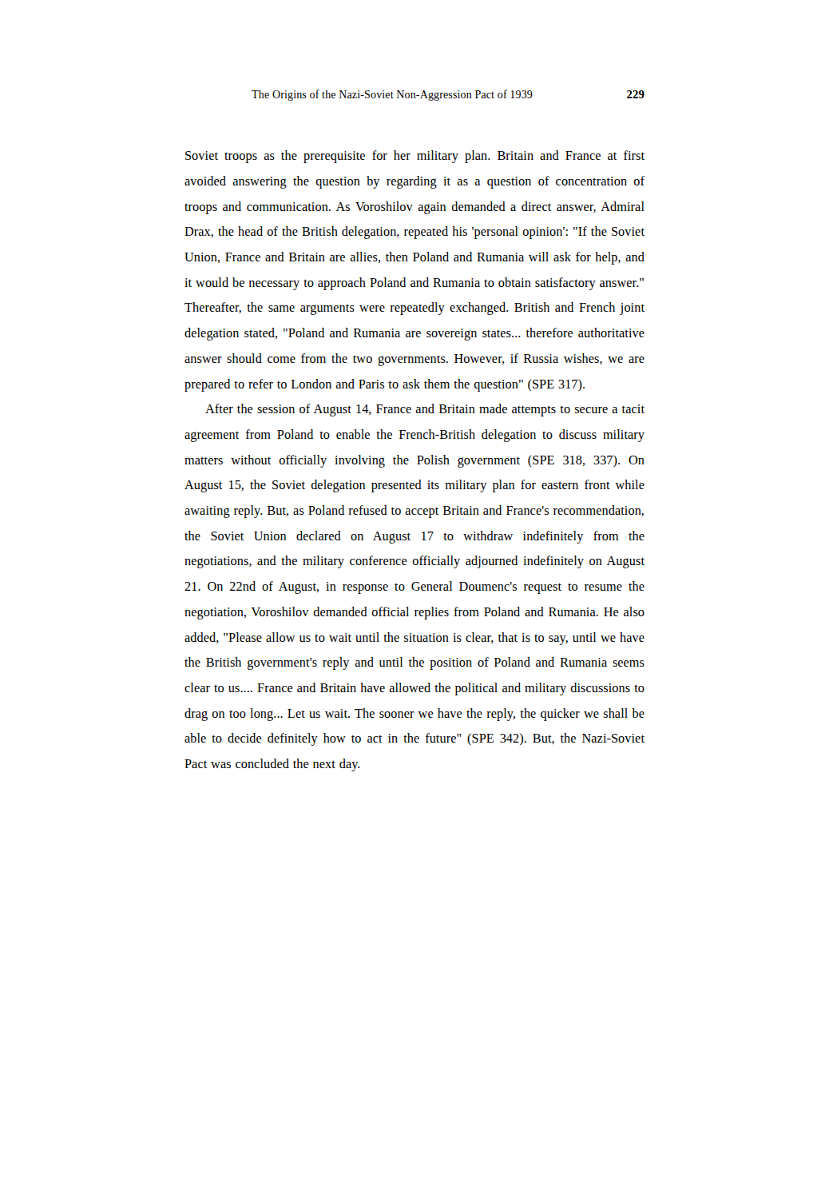The Origins of the Nazi-Soviet Non-Aggression Pact of 1939 229
Soviet troops as the prerequisite for her military plan. Britain and France at first avoided answering the question by regarding it as a question of concentration of troops and communication. As Voroshilov again demanded a direct answer, Admiral Drax, the head of the British delegation, repeated his 'personal opinion': "If the Soviet Union, France and Britain are allies, then Poland and Rumania will ask for help, and it would be necessary to approach Poland and Rumania to obtain satisfactory answer." Thereafter, the same arguments were repeatedly exchanged. British and French joint delegation stated, "Poland and Rumania are sovereign states... therefore authoritative answer should come from the two governments. However, if Russia wishes, we are prepared to refer to London and Paris to ask them the question" (SPE 317).
After the session of August 14, France and Britain made attempts to secure a tacit agreement from Poland to enable the French-British delegation to discuss military matters without officially involving the Polish government (SPE 318, 337). On August 15, the Soviet delegation presented its military plan for eastern front while awaiting reply. But, as Poland refused to accept Britain and France's recommendation, the Soviet Union declared on August 17 to withdraw indefinitely from the negotiations, and the military conference officially adjourned indefinitely on August 21. On 22nd of August, in response to General Doumenc's request to resume the negotiation, Voroshilov demanded official replies from Poland and Rumania. He also added, "Please allow us to wait until the situation is clear, that is to say, until we have the British government's reply and until the position of Poland and Rumania seems clear to us.... France and Britain have allowed the political and military discussions to drag on too long... Let us wait. The sooner we have the reply, the quicker we shall be able to decide definitely how to act in the future" (SPE 342). But, the Nazi-Soviet Pact was concluded the next day.